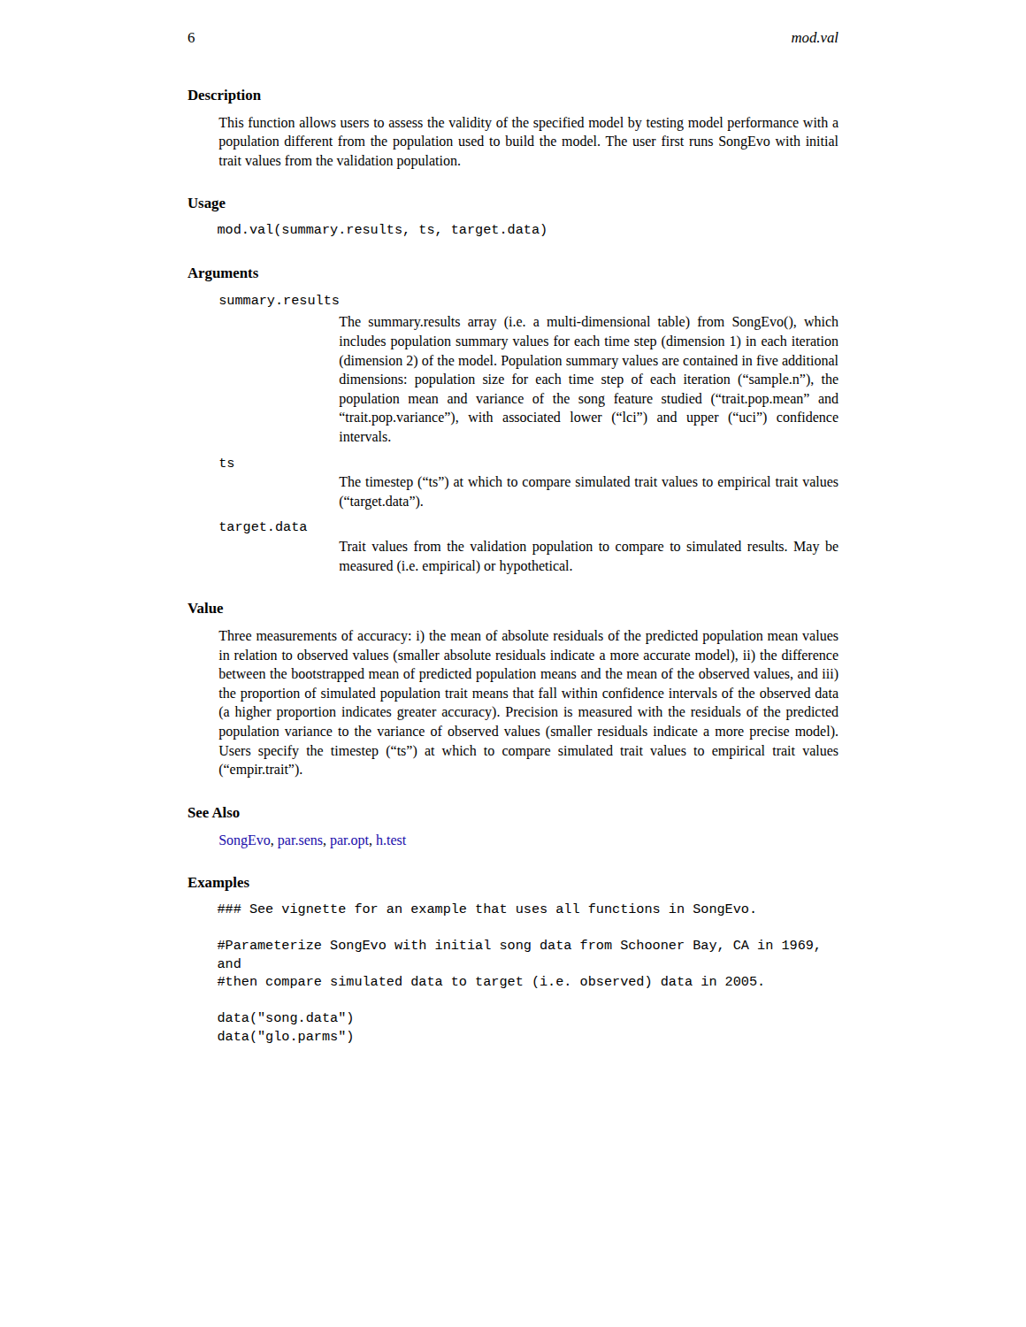6 mod.val
Description
This function allows users to assess the validity of the specified model by testing model performance with a population different from the population used to build the model. The user first runs SongEvo with initial trait values from the validation population.
Usage
mod.val(summary.results, ts, target.data)
Arguments
summary.results
The summary.results array (i.e. a multi-dimensional table) from SongEvo(), which includes population summary values for each time step (dimension 1) in each iteration (dimension 2) of the model. Population summary values are contained in five additional dimensions: population size for each time step of each iteration (“sample.n”), the population mean and variance of the song feature studied (“trait.pop.mean” and “trait.pop.variance”), with associated lower (“lci”) and upper (“uci”) confidence intervals.
ts
The timestep (“ts”) at which to compare simulated trait values to empirical trait values (“target.data”).
target.data
Trait values from the validation population to compare to simulated results. May be measured (i.e. empirical) or hypothetical.
Value
Three measurements of accuracy: i) the mean of absolute residuals of the predicted population mean values in relation to observed values (smaller absolute residuals indicate a more accurate model), ii) the difference between the bootstrapped mean of predicted population means and the mean of the observed values, and iii) the proportion of simulated population trait means that fall within confidence intervals of the observed data (a higher proportion indicates greater accuracy). Precision is measured with the residuals of the predicted population variance to the variance of observed values (smaller residuals indicate a more precise model). Users specify the timestep (“ts”) at which to compare simulated trait values to empirical trait values (“empir.trait”).
See Also
SongEvo, par.sens, par.opt, h.test
Examples
### See vignette for an example that uses all functions in SongEvo.

#Parameterize SongEvo with initial song data from Schooner Bay, CA in 1969, and
#then compare simulated data to target (i.e. observed) data in 2005.

data("song.data")
data("glo.parms")